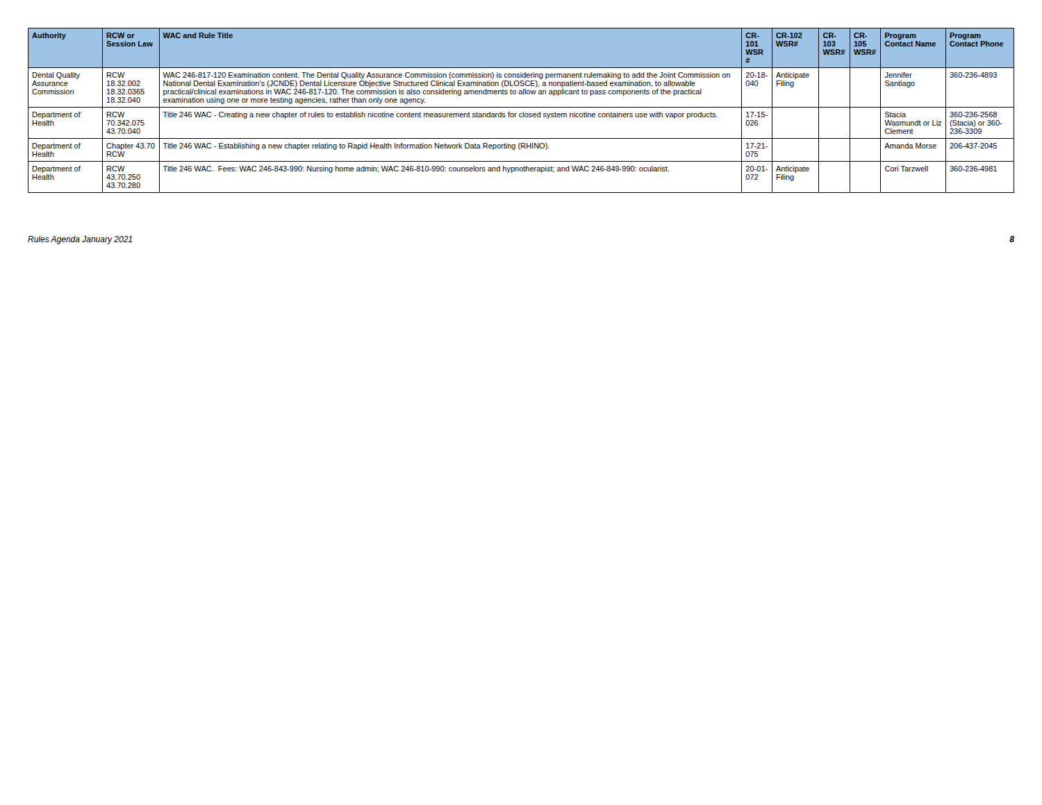| Authority | RCW or Session Law | WAC and Rule Title | CR-101 WSR # | CR-102 WSR# | CR-103 WSR# | CR-105 WSR# | Program Contact Name | Program Contact Phone |
| --- | --- | --- | --- | --- | --- | --- | --- | --- |
| Dental Quality Assurance Commission | RCW 18.32.002 18.32.0365 18.32.040 | WAC 246-817-120 Examination content. The Dental Quality Assurance Commission (commission) is considering permanent rulemaking to add the Joint Commission on National Dental Examination's (JCNDE) Dental Licensure Objective Structured Clinical Examination (DLOSCE), a nonpatient-based examination, to allowable practical/clinical examinations in WAC 246-817-120. The commission is also considering amendments to allow an applicant to pass components of the practical examination using one or more testing agencies, rather than only one agency. | 20-18-040 | Anticipate Filing | | | Jennifer Santiago | 360-236-4893 |
| Department of Health | RCW 70.342.075 43.70.040 | Title 246 WAC - Creating a new chapter of rules to establish nicotine content measurement standards for closed system nicotine containers use with vapor products. | 17-15-026 | | | | Stacia Wasmundt or Liz Clement | 360-236-2568 (Stacia) or 360-236-3309 |
| Department of Health | Chapter 43.70 RCW | Title 246 WAC - Establishing a new chapter relating to Rapid Health Information Network Data Reporting (RHINO). | 17-21-075 | | | | Amanda Morse | 206-437-2045 |
| Department of Health | RCW 43.70.250 43.70.280 | Title 246 WAC. Fees: WAC 246-843-990: Nursing home admin; WAC 246-810-990: counselors and hypnotherapist; and WAC 246-849-990: ocularist. | 20-01-072 | Anticipate Filing | | | Cori Tarzwell | 360-236-4981 |
Rules Agenda January 2021 8